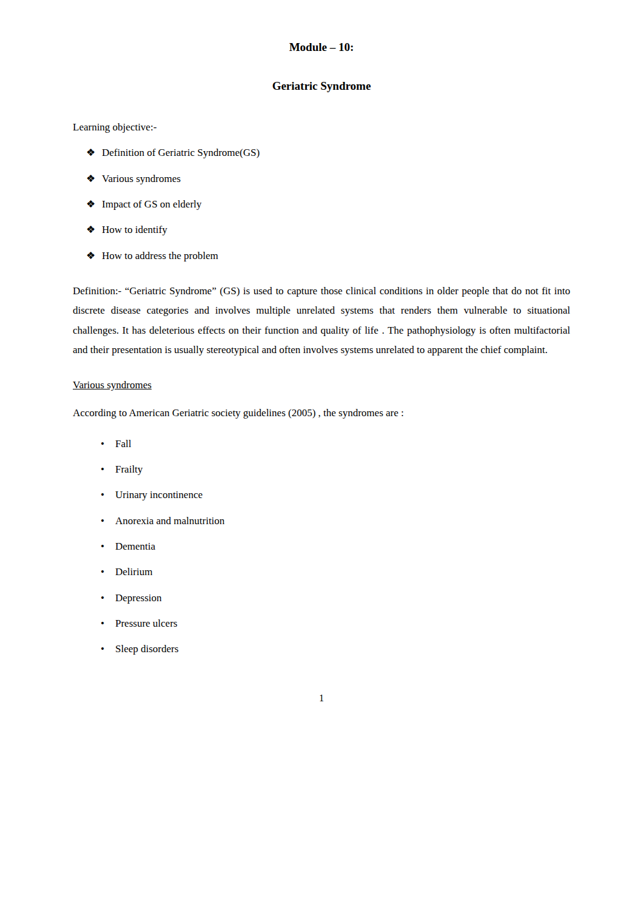Module – 10:
Geriatric Syndrome
Learning objective:-
Definition of Geriatric Syndrome(GS)
Various syndromes
Impact of GS on elderly
How to identify
How to address the problem
Definition:- “Geriatric Syndrome” (GS) is used to capture those clinical conditions in older people that do not fit into discrete disease categories and involves multiple unrelated systems that renders them vulnerable to situational challenges. It has deleterious effects on their function and quality of life . The pathophysiology is often multifactorial and their presentation is usually stereotypical and often involves systems unrelated to apparent the chief complaint.
Various syndromes
According to American Geriatric society guidelines (2005) , the syndromes are :
Fall
Frailty
Urinary incontinence
Anorexia and malnutrition
Dementia
Delirium
Depression
Pressure ulcers
Sleep disorders
1